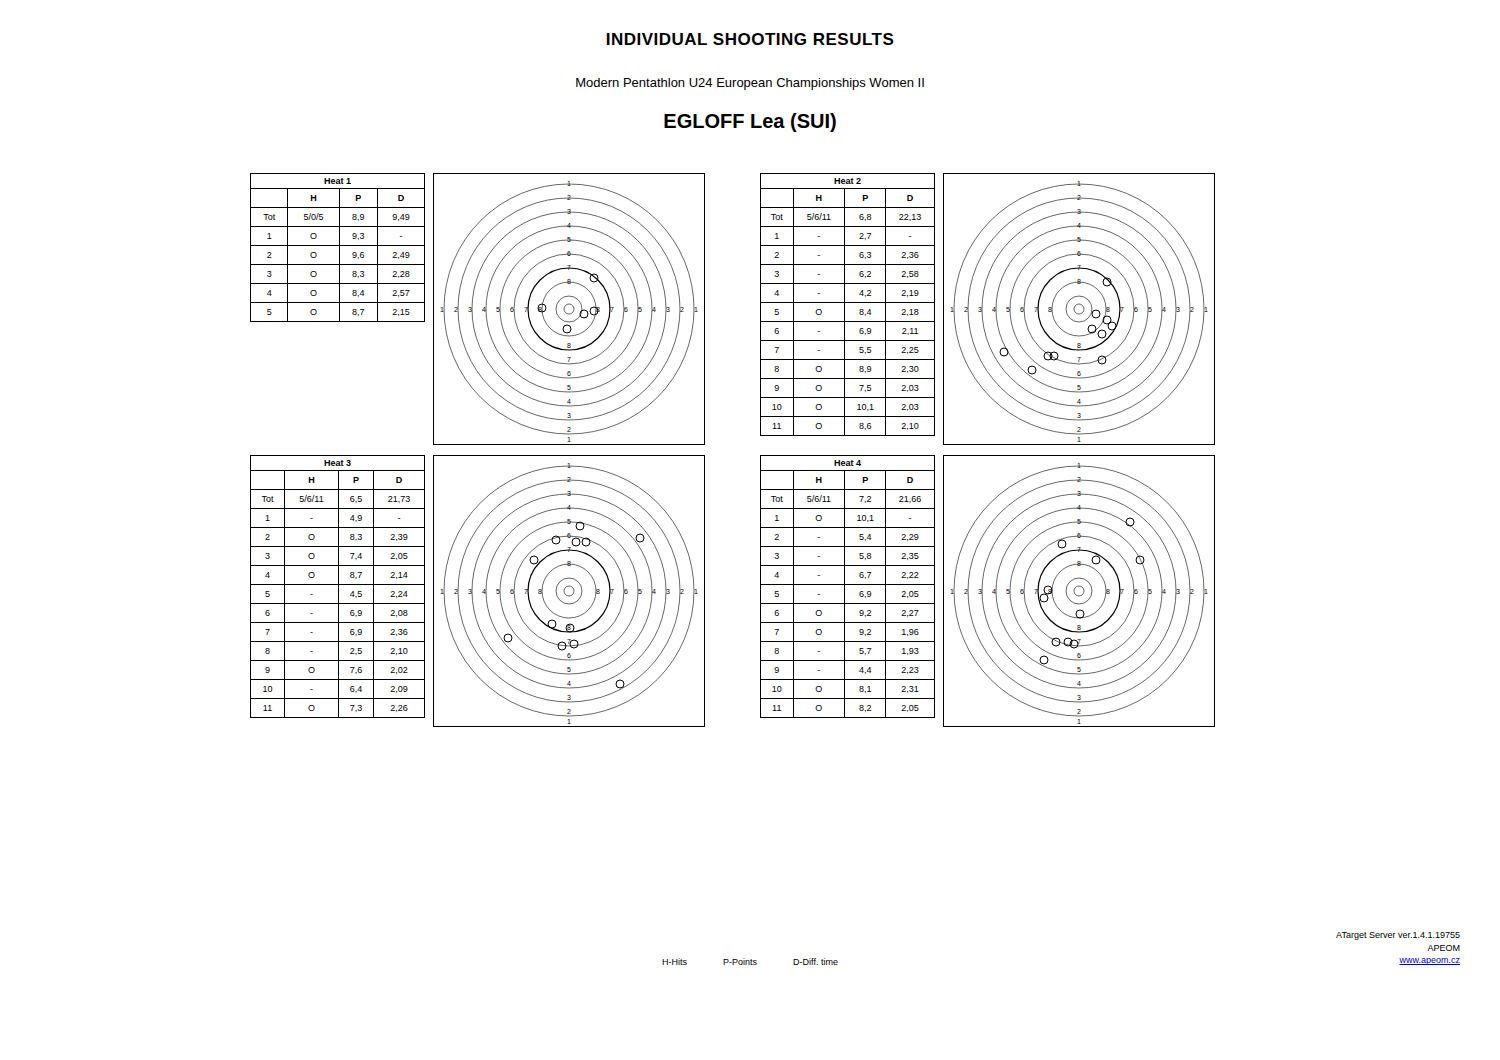INDIVIDUAL SHOOTING RESULTS
Modern Pentathlon U24 European Championships Women II
EGLOFF Lea (SUI)
Heat 1
| | H | P | D |
| --- | --- | --- | --- |
| Tot | 5/0/5 | 8,9 | 9,49 |
| 1 | O | 9,3 | - |
| 2 | O | 9,6 | 2,49 |
| 3 | O | 8,3 | 2,28 |
| 4 | O | 8,4 | 2,57 |
| 5 | O | 8,7 | 2,15 |
1 2 3 4 5 6 7 8 8 7 6 5 4 3 2 1 1 2 3 4 5 6 7 8 8 7 6 5 4 3 2 1
Heat 2
| | H | P | D |
| --- | --- | --- | --- |
| Tot | 5/6/11 | 6,8 | 22,13 |
| 1 | - | 2,7 | - |
| 2 | - | 6,3 | 2,36 |
| 3 | - | 6,2 | 2,58 |
| 4 | - | 4,2 | 2,19 |
| 5 | O | 8,4 | 2,18 |
| 6 | - | 6,9 | 2,11 |
| 7 | - | 5,5 | 2,25 |
| 8 | O | 8,9 | 2,30 |
| 9 | O | 7,5 | 2,03 |
| 10 | O | 10,1 | 2,03 |
| 11 | O | 8,6 | 2,10 |
1 2 3 4 5 6 7 8 8 7 6 5 4 3 2 1 1 2 3 4 5 6 7 8 8 7 6 5 4 3 2 1
Heat 3
| | H | P | D |
| --- | --- | --- | --- |
| Tot | 5/6/11 | 6,5 | 21,73 |
| 1 | - | 4,9 | - |
| 2 | O | 8,3 | 2,39 |
| 3 | O | 7,4 | 2,05 |
| 4 | O | 8,7 | 2,14 |
| 5 | - | 4,5 | 2,24 |
| 6 | - | 6,9 | 2,08 |
| 7 | - | 6,9 | 2,36 |
| 8 | - | 2,5 | 2,10 |
| 9 | O | 7,6 | 2,02 |
| 10 | - | 6,4 | 2,09 |
| 11 | O | 7,3 | 2,26 |
1 2 3 4 5 6 7 8 8 7 6 5 4 3 2 1 1 2 3 4 5 6 7 8 8 7 6 5 4 3 2 1
Heat 4
| | H | P | D |
| --- | --- | --- | --- |
| Tot | 5/6/11 | 7,2 | 21,66 |
| 1 | O | 10,1 | - |
| 2 | - | 5,4 | 2,29 |
| 3 | - | 5,8 | 2,35 |
| 4 | - | 6,7 | 2,22 |
| 5 | - | 6,9 | 2,05 |
| 6 | O | 9,2 | 2,27 |
| 7 | O | 9,2 | 1,96 |
| 8 | - | 5,7 | 1,93 |
| 9 | - | 4,4 | 2,23 |
| 10 | O | 8,1 | 2,31 |
| 11 | O | 8,2 | 2,05 |
1 2 3 4 5 6 7 8 8 7 6 5 4 3 2 1 1 2 3 4 5 6 7 8 8 7 6 5 4 3 2 1
H-Hits P-Points D-Diff. time
ATarget Server ver.1.4.1.19755
APEOM
www.apeom.cz